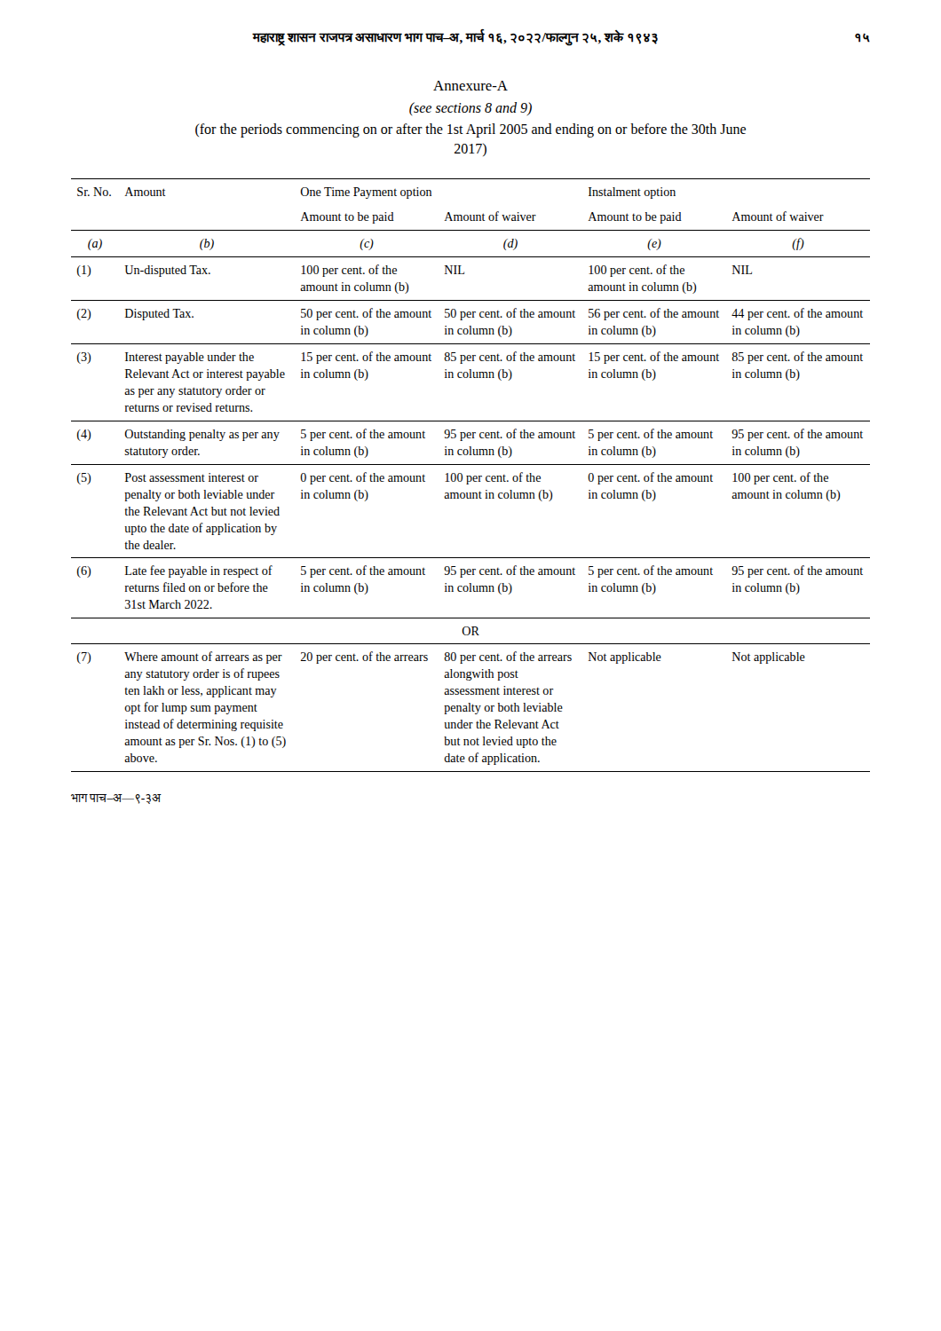महाराष्ट्र शासन राजपत्र असाधारण भाग पाच–अ, मार्च १६, २०२२/फाल्गुन २५, शके १९४३ १५
Annexure-A
(see sections 8 and 9)
(for the periods commencing on or after the 1st April 2005 and ending on or before the 30th June 2017)
| Sr. No. | Amount | One Time Payment option | Instalment option |
| --- | --- | --- | --- |
| | | Amount to be paid | Amount of waiver | Amount to be paid | Amount of waiver |
| (a) | (b) | (c) | (d) | (e) | (f) |
| (1) | Un-disputed Tax. | 100 per cent. of the amount in column (b) | NIL | 100 per cent. of the amount in column (b) | NIL |
| (2) | Disputed Tax. | 50 per cent. of the amount in column (b) | 50 per cent. of the amount in column (b) | 56 per cent. of the amount in column (b) | 44 per cent. of the amount in column (b) |
| (3) | Interest payable under the Relevant Act or interest payable as per any statutory order or returns or revised returns. | 15 per cent. of the amount in column (b) | 85 per cent. of the amount in column (b) | 15 per cent. of the amount in column (b) | 85 per cent. of the amount in column (b) |
| (4) | Outstanding penalty as per any statutory order. | 5 per cent. of the amount in column (b) | 95 per cent. of the amount in column (b) | 5 per cent. of the amount in column (b) | 95 per cent. of the amount in column (b) |
| (5) | Post assessment interest or penalty or both leviable under the Relevant Act but not levied upto the date of application by the dealer. | 0 per cent. of the amount in column (b) | 100 per cent. of the amount in column (b) | 0 per cent. of the amount in column (b) | 100 per cent. of the amount in column (b) |
| (6) | Late fee payable in respect of returns filed on or before the 31st March 2022. | 5 per cent. of the amount in column (b) | 95 per cent. of the amount in column (b) | 5 per cent. of the amount in column (b) | 95 per cent. of the amount in column (b) |
| OR |
| (7) | Where amount of arrears as per any statutory order is of rupees ten lakh or less, applicant may opt for lump sum payment instead of determining requisite amount as per Sr. Nos. (1) to (5) above. | 20 per cent. of the arrears | 80 per cent. of the arrears alongwith post assessment interest or penalty or both leviable under the Relevant Act but not levied upto the date of application. | Not applicable | Not applicable |
भाग पाच–अ—९-३अ